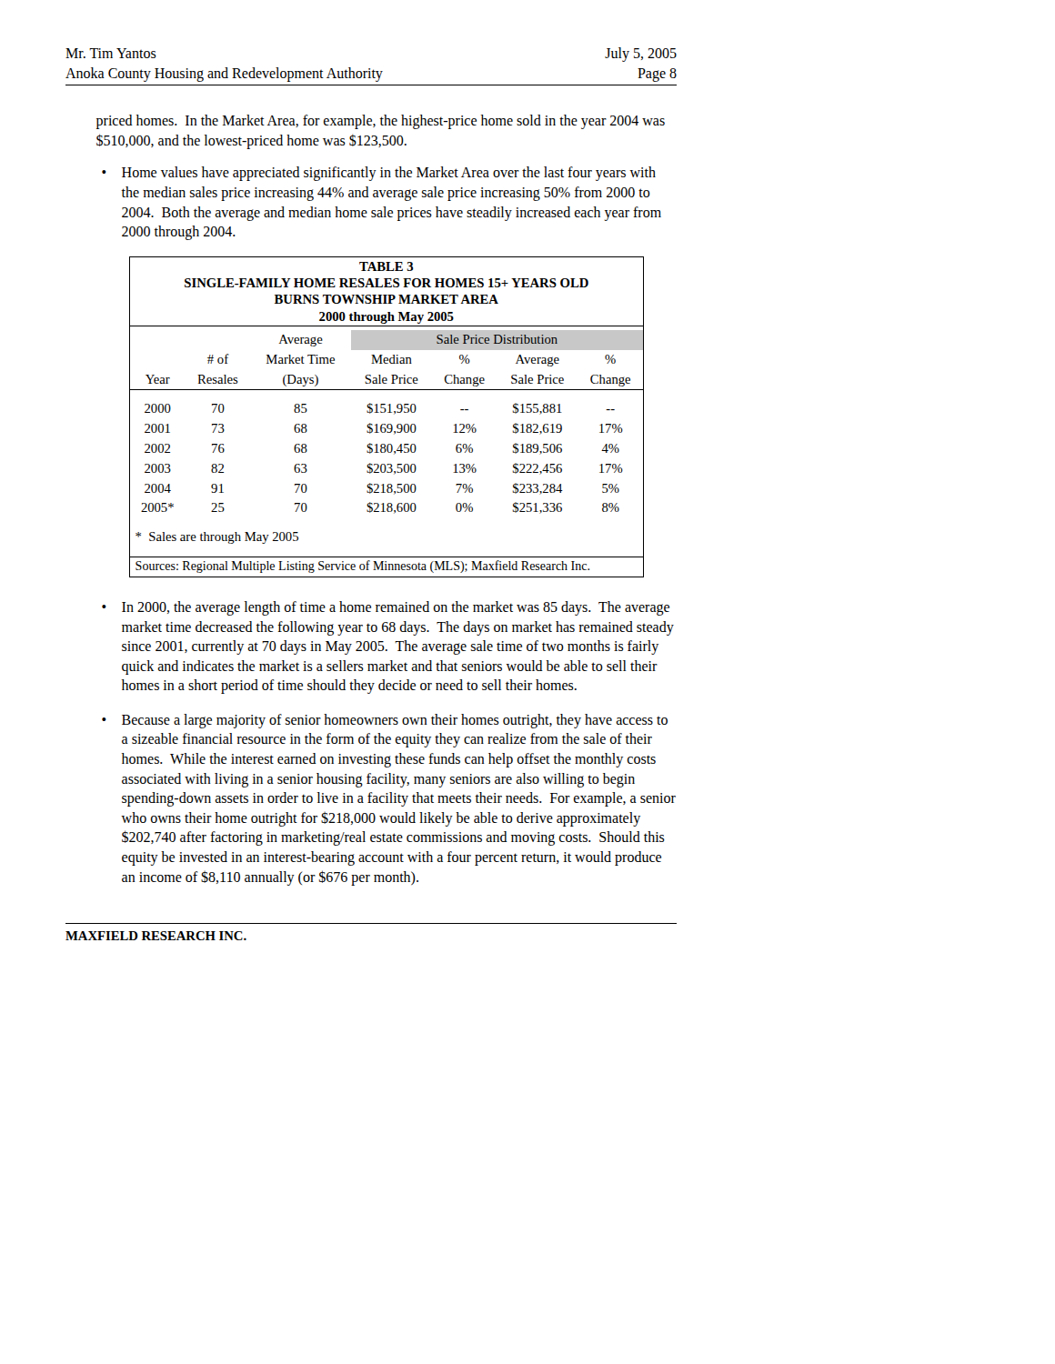Mr. Tim Yantos
July 5, 2005
Anoka County Housing and Redevelopment Authority
Page 8
priced homes. In the Market Area, for example, the highest-price home sold in the year 2004 was $510,000, and the lowest-priced home was $123,500.
Home values have appreciated significantly in the Market Area over the last four years with the median sales price increasing 44% and average sale price increasing 50% from 2000 to 2004. Both the average and median home sale prices have steadily increased each year from 2000 through 2004.
| TABLE 3 SINGLE-FAMILY HOME RESALES FOR HOMES 15+ YEARS OLD BURNS TOWNSHIP MARKET AREA 2000 through May 2005 |
| | | Average | Sale Price Distribution |
| | # of | Market Time | Median | % | Average | % |
| Year | Resales | (Days) | Sale Price | Change | Sale Price | Change |
| 2000 | 70 | 85 | $151,950 | -- | $155,881 | -- |
| 2001 | 73 | 68 | $169,900 | 12% | $182,619 | 17% |
| 2002 | 76 | 68 | $180,450 | 6% | $189,506 | 4% |
| 2003 | 82 | 63 | $203,500 | 13% | $222,456 | 17% |
| 2004 | 91 | 70 | $218,500 | 7% | $233,284 | 5% |
| 2005* | 25 | 70 | $218,600 | 0% | $251,336 | 8% |
| * Sales are through May 2005 |
| Sources: Regional Multiple Listing Service of Minnesota (MLS); Maxfield Research Inc. |
In 2000, the average length of time a home remained on the market was 85 days. The average market time decreased the following year to 68 days. The days on market has remained steady since 2001, currently at 70 days in May 2005. The average sale time of two months is fairly quick and indicates the market is a sellers market and that seniors would be able to sell their homes in a short period of time should they decide or need to sell their homes.
Because a large majority of senior homeowners own their homes outright, they have access to a sizeable financial resource in the form of the equity they can realize from the sale of their homes. While the interest earned on investing these funds can help offset the monthly costs associated with living in a senior housing facility, many seniors are also willing to begin spending-down assets in order to live in a facility that meets their needs. For example, a senior who owns their home outright for $218,000 would likely be able to derive approximately $202,740 after factoring in marketing/real estate commissions and moving costs. Should this equity be invested in an interest-bearing account with a four percent return, it would produce an income of $8,110 annually (or $676 per month).
MAXFIELD RESEARCH INC.